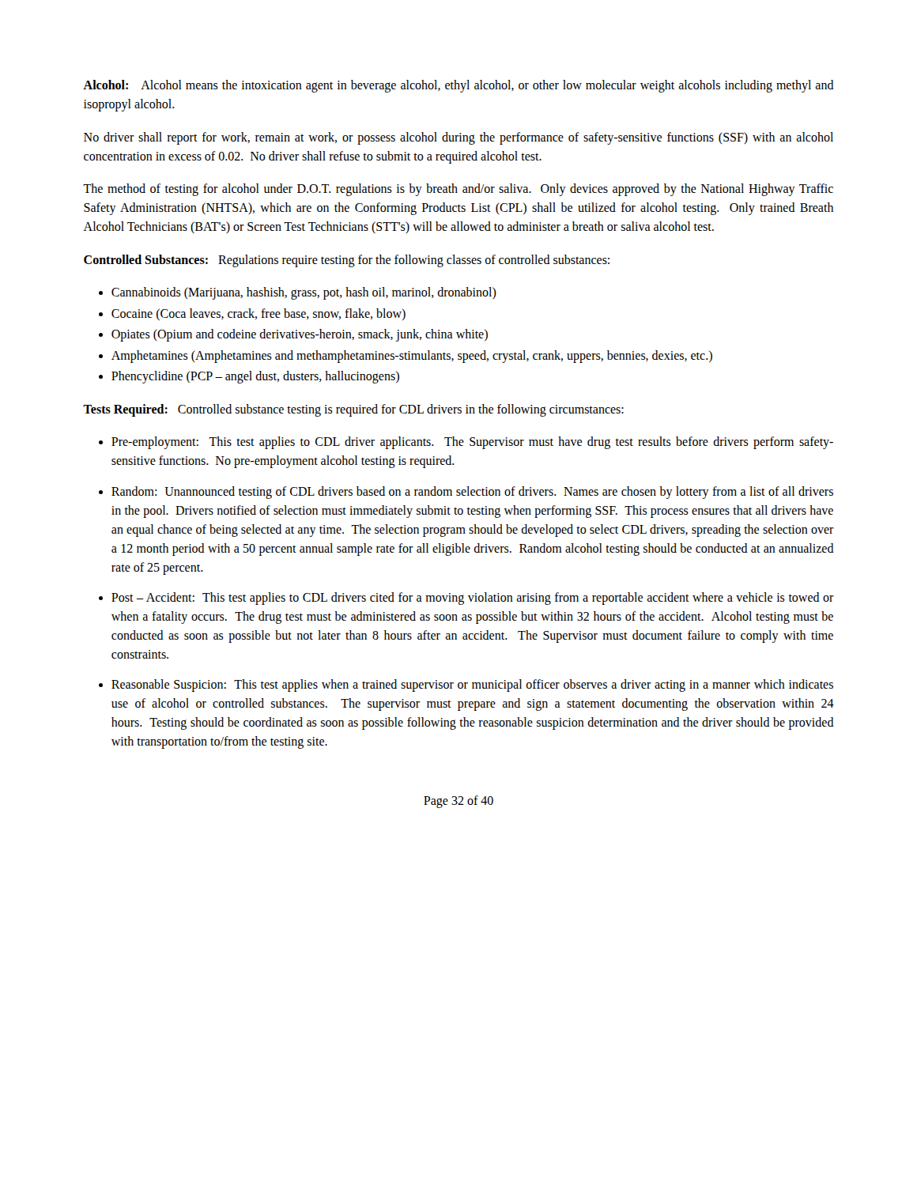Alcohol: Alcohol means the intoxication agent in beverage alcohol, ethyl alcohol, or other low molecular weight alcohols including methyl and isopropyl alcohol.
No driver shall report for work, remain at work, or possess alcohol during the performance of safety-sensitive functions (SSF) with an alcohol concentration in excess of 0.02. No driver shall refuse to submit to a required alcohol test.
The method of testing for alcohol under D.O.T. regulations is by breath and/or saliva. Only devices approved by the National Highway Traffic Safety Administration (NHTSA), which are on the Conforming Products List (CPL) shall be utilized for alcohol testing. Only trained Breath Alcohol Technicians (BAT's) or Screen Test Technicians (STT's) will be allowed to administer a breath or saliva alcohol test.
Controlled Substances: Regulations require testing for the following classes of controlled substances:
Cannabinoids (Marijuana, hashish, grass, pot, hash oil, marinol, dronabinol)
Cocaine (Coca leaves, crack, free base, snow, flake, blow)
Opiates (Opium and codeine derivatives-heroin, smack, junk, china white)
Amphetamines (Amphetamines and methamphetamines-stimulants, speed, crystal, crank, uppers, bennies, dexies, etc.)
Phencyclidine (PCP – angel dust, dusters, hallucinogens)
Tests Required: Controlled substance testing is required for CDL drivers in the following circumstances:
Pre-employment: This test applies to CDL driver applicants. The Supervisor must have drug test results before drivers perform safety-sensitive functions. No pre-employment alcohol testing is required.
Random: Unannounced testing of CDL drivers based on a random selection of drivers. Names are chosen by lottery from a list of all drivers in the pool. Drivers notified of selection must immediately submit to testing when performing SSF. This process ensures that all drivers have an equal chance of being selected at any time. The selection program should be developed to select CDL drivers, spreading the selection over a 12 month period with a 50 percent annual sample rate for all eligible drivers. Random alcohol testing should be conducted at an annualized rate of 25 percent.
Post – Accident: This test applies to CDL drivers cited for a moving violation arising from a reportable accident where a vehicle is towed or when a fatality occurs. The drug test must be administered as soon as possible but within 32 hours of the accident. Alcohol testing must be conducted as soon as possible but not later than 8 hours after an accident. The Supervisor must document failure to comply with time constraints.
Reasonable Suspicion: This test applies when a trained supervisor or municipal officer observes a driver acting in a manner which indicates use of alcohol or controlled substances. The supervisor must prepare and sign a statement documenting the observation within 24 hours. Testing should be coordinated as soon as possible following the reasonable suspicion determination and the driver should be provided with transportation to/from the testing site.
Page 32 of 40